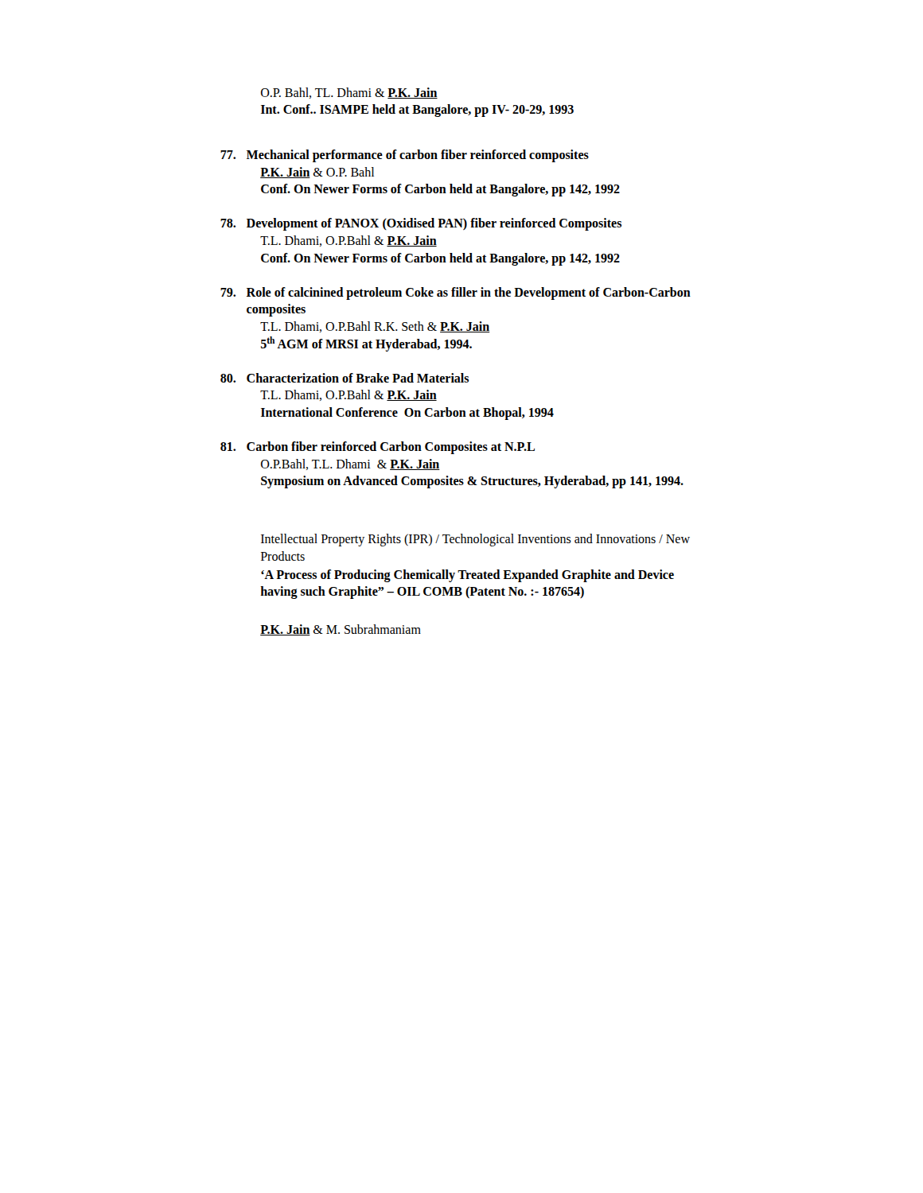O.P. Bahl, TL. Dhami & P.K. Jain Int. Conf.. ISAMPE held at Bangalore, pp IV- 20-29, 1993
77. Mechanical performance of carbon fiber reinforced composites P.K. Jain & O.P. Bahl Conf. On Newer Forms of Carbon held at Bangalore, pp 142, 1992
78. Development of PANOX (Oxidised PAN) fiber reinforced Composites T.L. Dhami, O.P.Bahl & P.K. Jain Conf. On Newer Forms of Carbon held at Bangalore, pp 142, 1992
79. Role of calcinined petroleum Coke as filler in the Development of Carbon-Carbon composites T.L. Dhami, O.P.Bahl R.K. Seth & P.K. Jain 5th AGM of MRSI at Hyderabad, 1994.
80. Characterization of Brake Pad Materials T.L. Dhami, O.P.Bahl & P.K. Jain International Conference On Carbon at Bhopal, 1994
81. Carbon fiber reinforced Carbon Composites at N.P.L O.P.Bahl, T.L. Dhami & P.K. Jain Symposium on Advanced Composites & Structures, Hyderabad, pp 141, 1994.
Intellectual Property Rights (IPR) / Technological Inventions and Innovations / New Products
‘A Process of Producing Chemically Treated Expanded Graphite and Device having such Graphite” – OIL COMB (Patent No. :- 187654)
P.K. Jain & M. Subrahmaniam